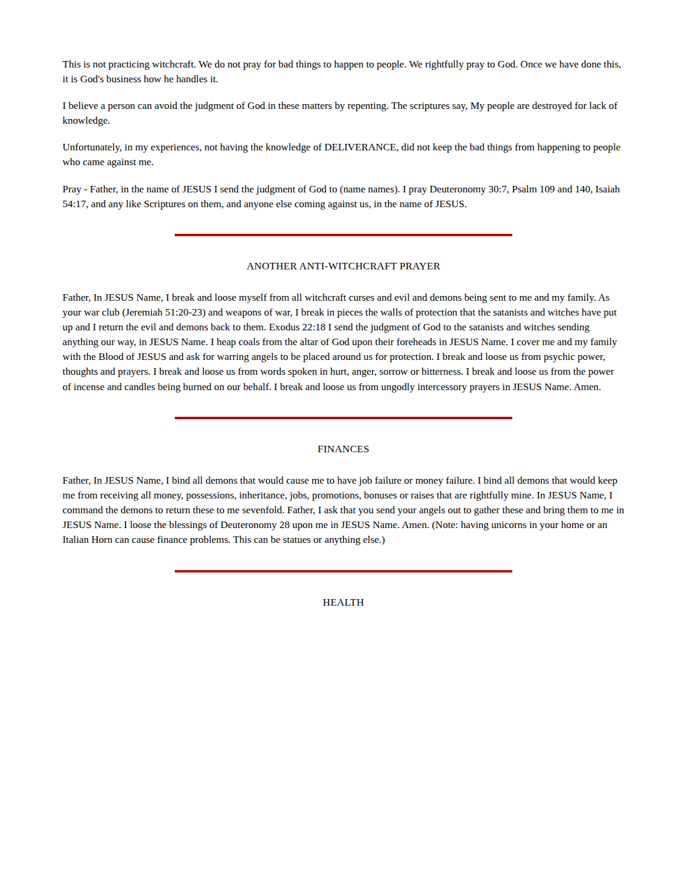This is not practicing witchcraft. We do not pray for bad things to happen to people. We rightfully pray to God. Once we have done this, it is God's business how he handles it.
I believe a person can avoid the judgment of God in these matters by repenting. The scriptures say, My people are destroyed for lack of knowledge.
Unfortunately, in my experiences, not having the knowledge of DELIVERANCE, did not keep the bad things from happening to people who came against me.
Pray - Father, in the name of JESUS I send the judgment of God to (name names). I pray Deuteronomy 30:7, Psalm 109 and 140, Isaiah 54:17, and any like Scriptures on them, and anyone else coming against us, in the name of JESUS.
ANOTHER ANTI-WITCHCRAFT PRAYER
Father, In JESUS Name, I break and loose myself from all witchcraft curses and evil and demons being sent to me and my family. As your war club (Jeremiah 51:20-23) and weapons of war, I break in pieces the walls of protection that the satanists and witches have put up and I return the evil and demons back to them. Exodus 22:18 I send the judgment of God to the satanists and witches sending anything our way, in JESUS Name. I heap coals from the altar of God upon their foreheads in JESUS Name. I cover me and my family with the Blood of JESUS and ask for warring angels to be placed around us for protection. I break and loose us from psychic power, thoughts and prayers. I break and loose us from words spoken in hurt, anger, sorrow or bitterness. I break and loose us from the power of incense and candles being burned on our behalf. I break and loose us from ungodly intercessory prayers in JESUS Name. Amen.
FINANCES
Father, In JESUS Name, I bind all demons that would cause me to have job failure or money failure. I bind all demons that would keep me from receiving all money, possessions, inheritance, jobs, promotions, bonuses or raises that are rightfully mine. In JESUS Name, I command the demons to return these to me sevenfold. Father, I ask that you send your angels out to gather these and bring them to me in JESUS Name. I loose the blessings of Deuteronomy 28 upon me in JESUS Name. Amen. (Note: having unicorns in your home or an Italian Horn can cause finance problems. This can be statues or anything else.)
HEALTH